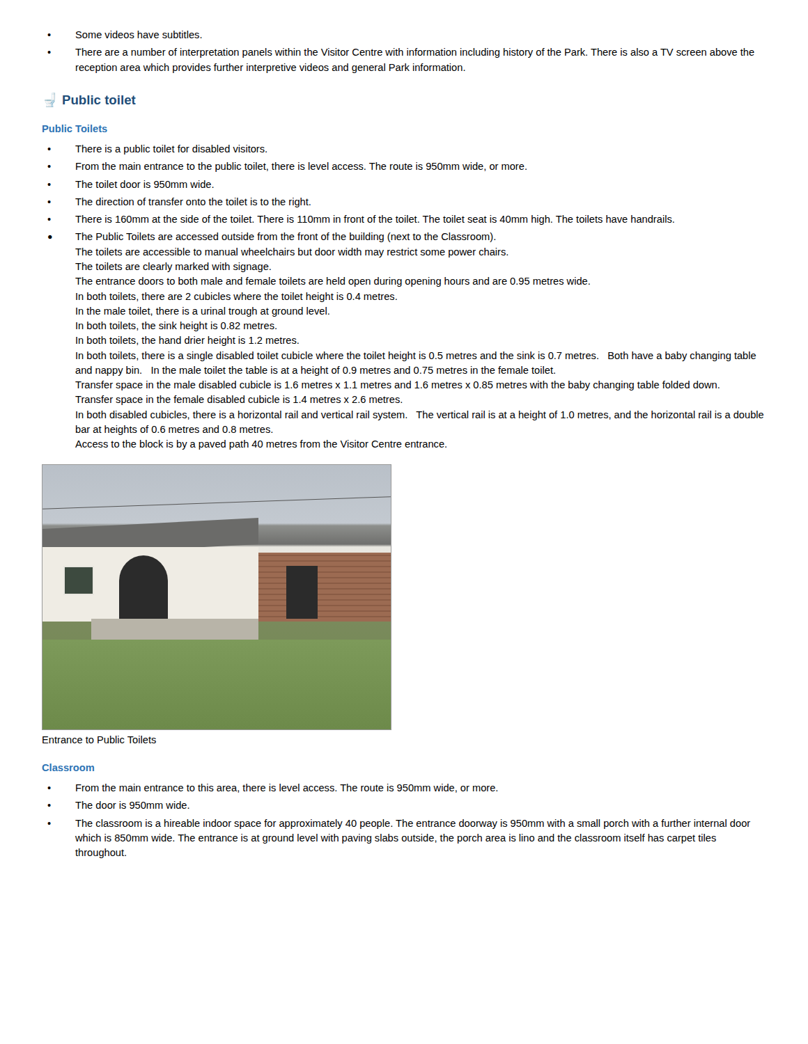Some videos have subtitles.
There are a number of interpretation panels within the Visitor Centre with information including history of the Park. There is also a TV screen above the reception area which provides further interpretive videos and general Park information.
🚽Public toilet
Public Toilets
There is a public toilet for disabled visitors.
From the main entrance to the public toilet, there is level access. The route is 950mm wide, or more.
The toilet door is 950mm wide.
The direction of transfer onto the toilet is to the right.
There is 160mm at the side of the toilet. There is 110mm in front of the toilet. The toilet seat is 40mm high. The toilets have handrails.
The Public Toilets are accessed outside from the front of the building (next to the Classroom). The toilets are accessible to manual wheelchairs but door width may restrict some power chairs. The toilets are clearly marked with signage. The entrance doors to both male and female toilets are held open during opening hours and are 0.95 metres wide. In both toilets, there are 2 cubicles where the toilet height is 0.4 metres. In the male toilet, there is a urinal trough at ground level. In both toilets, the sink height is 0.82 metres. In both toilets, the hand drier height is 1.2 metres. In both toilets, there is a single disabled toilet cubicle where the toilet height is 0.5 metres and the sink is 0.7 metres. Both have a baby changing table and nappy bin. In the male toilet the table is at a height of 0.9 metres and 0.75 metres in the female toilet. Transfer space in the male disabled cubicle is 1.6 metres x 1.1 metres and 1.6 metres x 0.85 metres with the baby changing table folded down. Transfer space in the female disabled cubicle is 1.4 metres x 2.6 metres. In both disabled cubicles, there is a horizontal rail and vertical rail system. The vertical rail is at a height of 1.0 metres, and the horizontal rail is a double bar at heights of 0.6 metres and 0.8 metres. Access to the block is by a paved path 40 metres from the Visitor Centre entrance.
Entrance to Public Toilets
Classroom
From the main entrance to this area, there is level access. The route is 950mm wide, or more.
The door is 950mm wide.
The classroom is a hireable indoor space for approximately 40 people. The entrance doorway is 950mm with a small porch with a further internal door which is 850mm wide. The entrance is at ground level with paving slabs outside, the porch area is lino and the classroom itself has carpet tiles throughout.